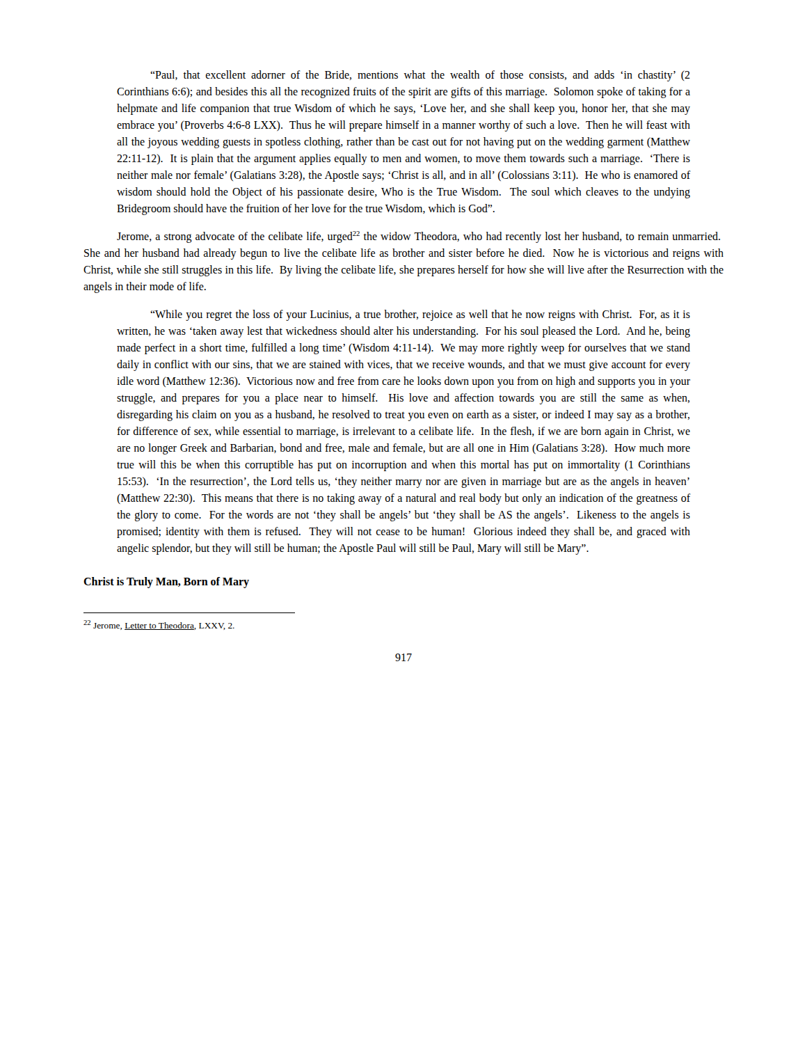“Paul, that excellent adorner of the Bride, mentions what the wealth of those consists, and adds ‘in chastity’ (2 Corinthians 6:6); and besides this all the recognized fruits of the spirit are gifts of this marriage. Solomon spoke of taking for a helpmate and life companion that true Wisdom of which he says, ‘Love her, and she shall keep you, honor her, that she may embrace you’ (Proverbs 4:6-8 LXX). Thus he will prepare himself in a manner worthy of such a love. Then he will feast with all the joyous wedding guests in spotless clothing, rather than be cast out for not having put on the wedding garment (Matthew 22:11-12). It is plain that the argument applies equally to men and women, to move them towards such a marriage. ‘There is neither male nor female’ (Galatians 3:28), the Apostle says; ‘Christ is all, and in all’ (Colossians 3:11). He who is enamored of wisdom should hold the Object of his passionate desire, Who is the True Wisdom. The soul which cleaves to the undying Bridegroom should have the fruition of her love for the true Wisdom, which is God”.
Jerome, a strong advocate of the celibate life, urged22 the widow Theodora, who had recently lost her husband, to remain unmarried. She and her husband had already begun to live the celibate life as brother and sister before he died. Now he is victorious and reigns with Christ, while she still struggles in this life. By living the celibate life, she prepares herself for how she will live after the Resurrection with the angels in their mode of life.
“While you regret the loss of your Lucinius, a true brother, rejoice as well that he now reigns with Christ. For, as it is written, he was ‘taken away lest that wickedness should alter his understanding. For his soul pleased the Lord. And he, being made perfect in a short time, fulfilled a long time’ (Wisdom 4:11-14). We may more rightly weep for ourselves that we stand daily in conflict with our sins, that we are stained with vices, that we receive wounds, and that we must give account for every idle word (Matthew 12:36). Victorious now and free from care he looks down upon you from on high and supports you in your struggle, and prepares for you a place near to himself. His love and affection towards you are still the same as when, disregarding his claim on you as a husband, he resolved to treat you even on earth as a sister, or indeed I may say as a brother, for difference of sex, while essential to marriage, is irrelevant to a celibate life. In the flesh, if we are born again in Christ, we are no longer Greek and Barbarian, bond and free, male and female, but are all one in Him (Galatians 3:28). How much more true will this be when this corruptible has put on incorruption and when this mortal has put on immortality (1 Corinthians 15:53). ‘In the resurrection’, the Lord tells us, ‘they neither marry nor are given in marriage but are as the angels in heaven’ (Matthew 22:30). This means that there is no taking away of a natural and real body but only an indication of the greatness of the glory to come. For the words are not ‘they shall be angels’ but ‘they shall be AS the angels’. Likeness to the angels is promised; identity with them is refused. They will not cease to be human! Glorious indeed they shall be, and graced with angelic splendor, but they will still be human; the Apostle Paul will still be Paul, Mary will still be Mary”.
Christ is Truly Man, Born of Mary
22 Jerome, Letter to Theodora, LXXV, 2.
917